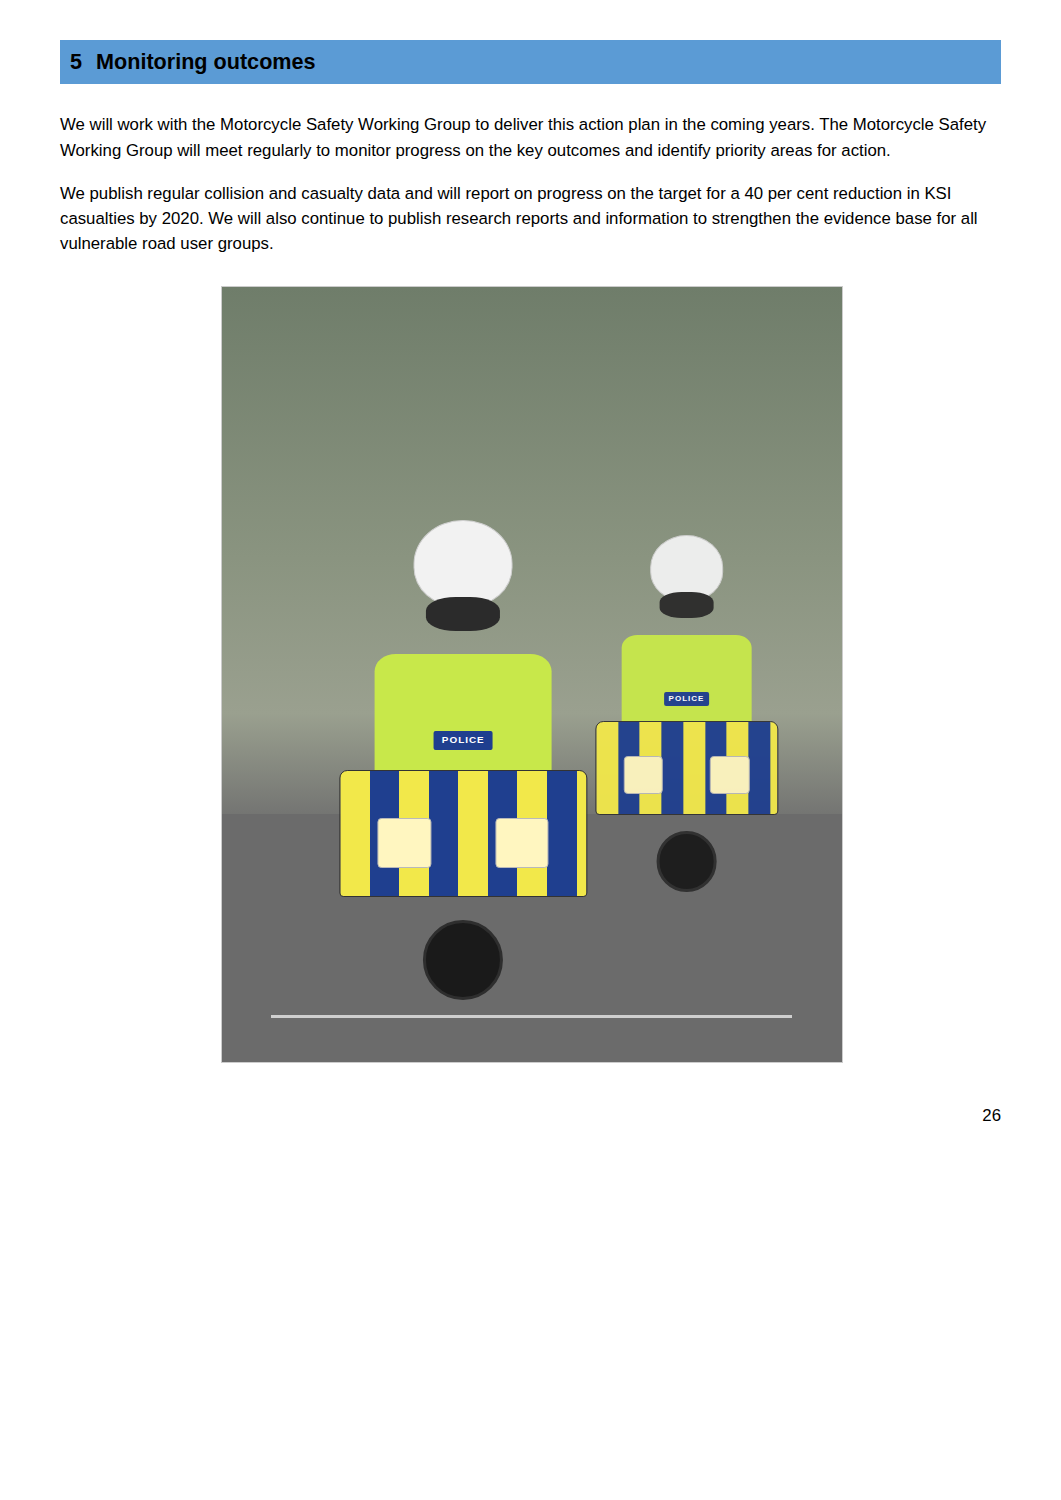5 Monitoring outcomes
We will work with the Motorcycle Safety Working Group to deliver this action plan in the coming years. The Motorcycle Safety Working Group will meet regularly to monitor progress on the key outcomes and identify priority areas for action.
We publish regular collision and casualty data and will report on progress on the target for a 40 per cent reduction in KSI casualties by 2020. We will also continue to publish research reports and information to strengthen the evidence base for all vulnerable road user groups.
POLICE
POLICE
26